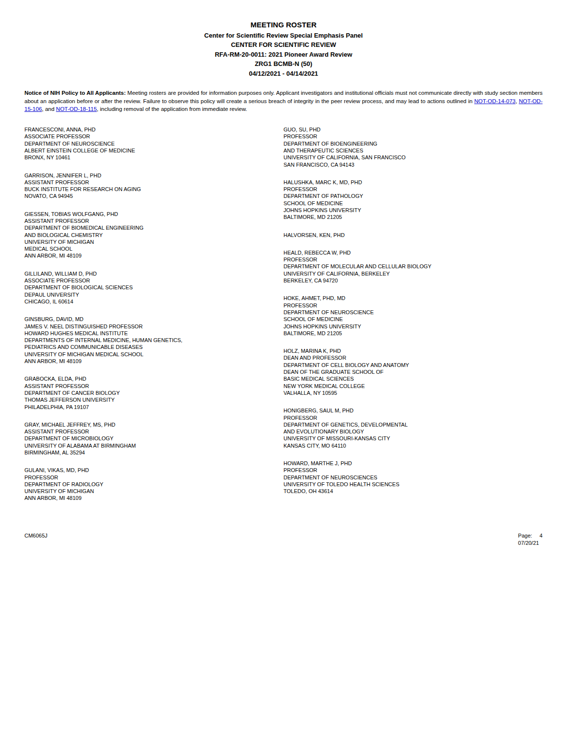MEETING ROSTER
Center for Scientific Review Special Emphasis Panel
CENTER FOR SCIENTIFIC REVIEW
RFA-RM-20-0011: 2021 Pioneer Award Review
ZRG1 BCMB-N (50)
04/12/2021 - 04/14/2021
Notice of NIH Policy to All Applicants: Meeting rosters are provided for information purposes only. Applicant investigators and institutional officials must not communicate directly with study section members about an application before or after the review. Failure to observe this policy will create a serious breach of integrity in the peer review process, and may lead to actions outlined in NOT-OD-14-073, NOT-OD-15-106, and NOT-OD-18-115, including removal of the application from immediate review.
| FRANCESCONI, ANNA, PHD ASSOCIATE PROFESSOR DEPARTMENT OF NEUROSCIENCE ALBERT EINSTEIN COLLEGE OF MEDICINE BRONX, NY 10461 GARRISON, JENNIFER L, PHD ASSISTANT PROFESSOR BUCK INSTITUTE FOR RESEARCH ON AGING NOVATO, CA 94945 GIESSEN, TOBIAS WOLFGANG, PHD ASSISTANT PROFESSOR DEPARTMENT OF BIOMEDICAL ENGINEERING AND BIOLOGICAL CHEMISTRY UNIVERSITY OF MICHIGAN MEDICAL SCHOOL ANN ARBOR, MI 48109 GILLILAND, WILLIAM D, PHD ASSOCIATE PROFESSOR DEPARTMENT OF BIOLOGICAL SCIENCES DEPAUL UNIVERSITY CHICAGO, IL 60614 GINSBURG, DAVID, MD JAMES V. NEEL DISTINGUISHED PROFESSOR HOWARD HUGHES MEDICAL INSTITUTE DEPARTMENTS OF INTERNAL MEDICINE, HUMAN GENETICS, PEDIATRICS AND COMMUNICABLE DISEASES UNIVERSITY OF MICHIGAN MEDICAL SCHOOL ANN ARBOR, MI 48109 GRABOCKA, ELDA, PHD ASSISTANT PROFESSOR DEPARTMENT OF CANCER BIOLOGY THOMAS JEFFERSON UNIVERSITY PHILADELPHIA, PA 19107 GRAY, MICHAEL JEFFREY, MS, PHD ASSISTANT PROFESSOR DEPARTMENT OF MICROBIOLOGY UNIVERSITY OF ALABAMA AT BIRMINGHAM BIRMINGHAM, AL 35294 GULANI, VIKAS, MD, PHD PROFESSOR DEPARTMENT OF RADIOLOGY UNIVERSITY OF MICHIGAN ANN ARBOR, MI 48109 | GUO, SU, PHD PROFESSOR DEPARTMENT OF BIOENGINEERING AND THERAPEUTIC SCIENCES UNIVERSITY OF CALIFORNIA, SAN FRANCISCO SAN FRANCISCO, CA 94143 HALUSHKA, MARC K, MD, PHD PROFESSOR DEPARTMENT OF PATHOLOGY SCHOOL OF MEDICINE JOHNS HOPKINS UNIVERSITY BALTIMORE, MD 21205 HALVORSEN, KEN, PHD HEALD, REBECCA W, PHD PROFESSOR DEPARTMENT OF MOLECULAR AND CELLULAR BIOLOGY UNIVERSITY OF CALIFORNIA, BERKELEY BERKELEY, CA 94720 HOKE, AHMET, PHD, MD PROFESSOR DEPARTMENT OF NEUROSCIENCE SCHOOL OF MEDICINE JOHNS HOPKINS UNIVERSITY BALTIMORE, MD 21205 HOLZ, MARINA K, PHD DEAN AND PROFESSOR DEPARTMENT OF CELL BIOLOGY AND ANATOMY DEAN OF THE GRADUATE SCHOOL OF BASIC MEDICAL SCIENCES NEW YORK MEDICAL COLLEGE VALHALLA, NY 10595 HONIGBERG, SAUL M, PHD PROFESSOR DEPARTMENT OF GENETICS, DEVELOPMENTAL AND EVOLUTIONARY BIOLOGY UNIVERSITY OF MISSOURI-KANSAS CITY KANSAS CITY, MO 64110 HOWARD, MARTHE J, PHD PROFESSOR DEPARTMENT OF NEUROSCIENCES UNIVERSITY OF TOLEDO HEALTH SCIENCES TOLEDO, OH 43614 |
CM6065J
Page: 4
07/20/21